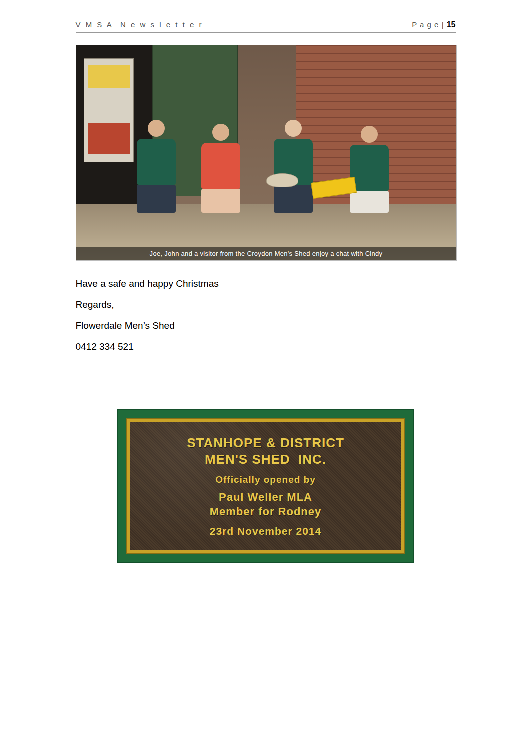V M S A N e w s l e t t e r P a g e | 15
Joe, John and a visitor from the Croydon Men's Shed enjoy a chat with Cindy
Have a safe and happy Christmas
Regards,
Flowerdale Men’s Shed
0412 334 521
STANHOPE & DISTRICT
MEN'S SHED INC.
Officially opened by
Paul Weller MLA
Member for Rodney
23rd November 2014